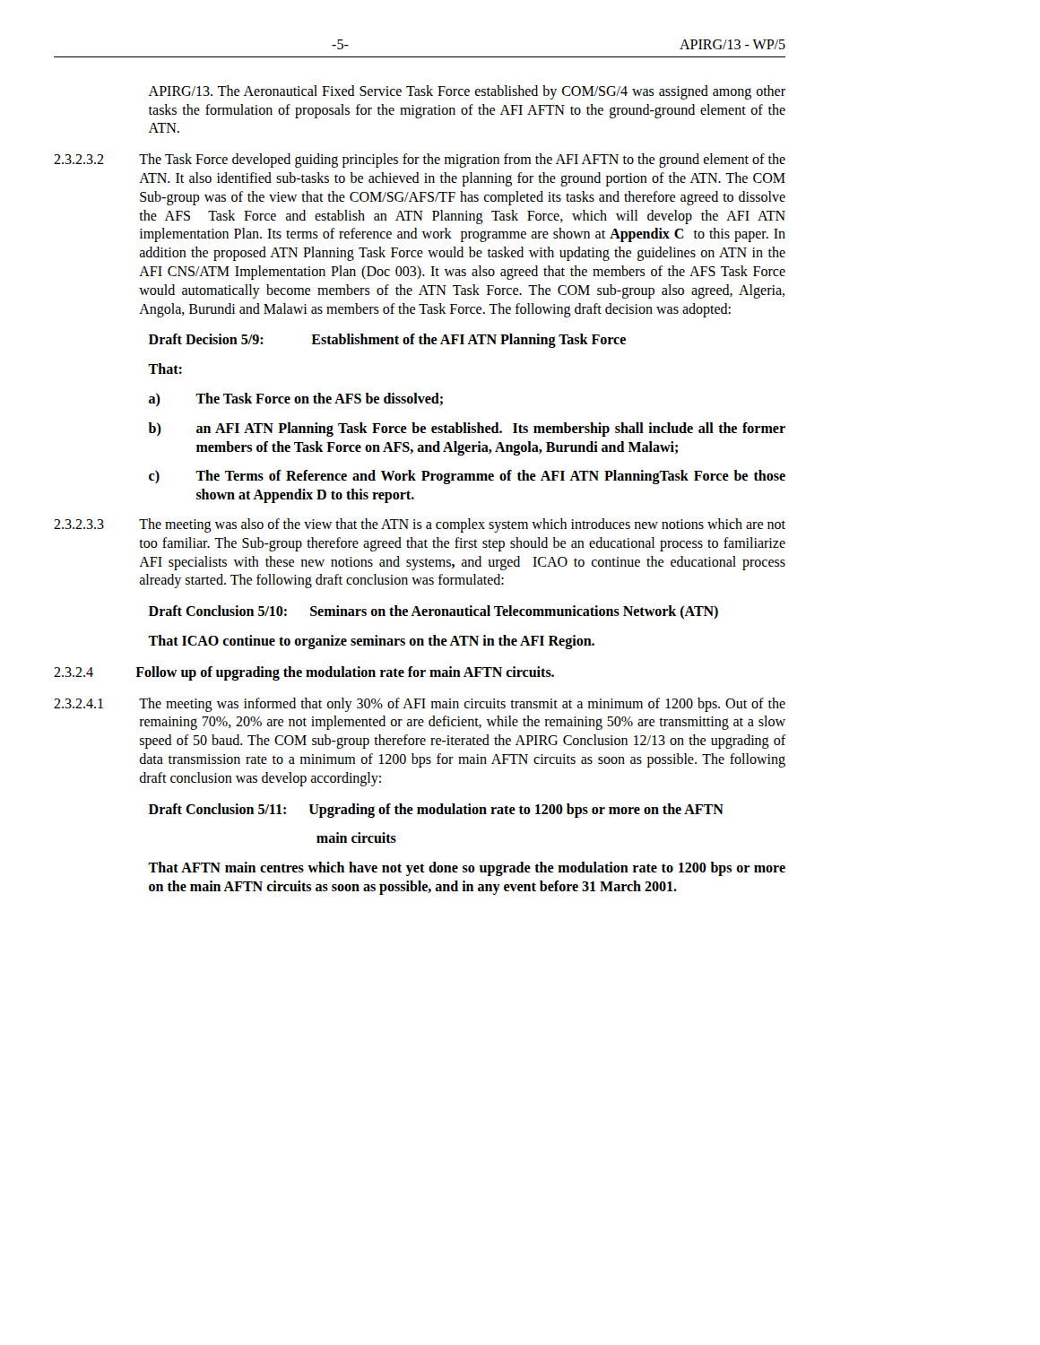-5- APIRG/13 - WP/5
APIRG/13. The Aeronautical Fixed Service Task Force established by COM/SG/4 was assigned among other tasks the formulation of proposals for the migration of the AFI AFTN to the ground-ground element of the ATN.
2.3.2.3.2
The Task Force developed guiding principles for the migration from the AFI AFTN to the ground element of the ATN. It also identified sub-tasks to be achieved in the planning for the ground portion of the ATN. The COM Sub-group was of the view that the COM/SG/AFS/TF has completed its tasks and therefore agreed to dissolve the AFS Task Force and establish an ATN Planning Task Force, which will develop the AFI ATN implementation Plan. Its terms of reference and work programme are shown at Appendix C to this paper. In addition the proposed ATN Planning Task Force would be tasked with updating the guidelines on ATN in the AFI CNS/ATM Implementation Plan (Doc 003). It was also agreed that the members of the AFS Task Force would automatically become members of the ATN Task Force. The COM sub-group also agreed, Algeria, Angola, Burundi and Malawi as members of the Task Force. The following draft decision was adopted:
Draft Decision 5/9: Establishment of the AFI ATN Planning Task Force
That:
a)
The Task Force on the AFS be dissolved;
b)
an AFI ATN Planning Task Force be established. Its membership shall include all the former members of the Task Force on AFS, and Algeria, Angola, Burundi and Malawi;
c)
The Terms of Reference and Work Programme of the AFI ATN PlanningTask Force be those shown at Appendix D to this report.
2.3.2.3.3
The meeting was also of the view that the ATN is a complex system which introduces new notions which are not too familiar. The Sub-group therefore agreed that the first step should be an educational process to familiarize AFI specialists with these new notions and systems, and urged ICAO to continue the educational process already started. The following draft conclusion was formulated:
Draft Conclusion 5/10: Seminars on the Aeronautical Telecommunications Network (ATN)
That ICAO continue to organize seminars on the ATN in the AFI Region.
2.3.2.4
Follow up of upgrading the modulation rate for main AFTN circuits.
2.3.2.4.1
The meeting was informed that only 30% of AFI main circuits transmit at a minimum of 1200 bps. Out of the remaining 70%, 20% are not implemented or are deficient, while the remaining 50% are transmitting at a slow speed of 50 baud. The COM sub-group therefore re-iterated the APIRG Conclusion 12/13 on the upgrading of data transmission rate to a minimum of 1200 bps for main AFTN circuits as soon as possible. The following draft conclusion was develop accordingly:
Draft Conclusion 5/11: Upgrading of the modulation rate to 1200 bps or more on the AFTN
main circuits
That AFTN main centres which have not yet done so upgrade the modulation rate to 1200 bps or more on the main AFTN circuits as soon as possible, and in any event before 31 March 2001.